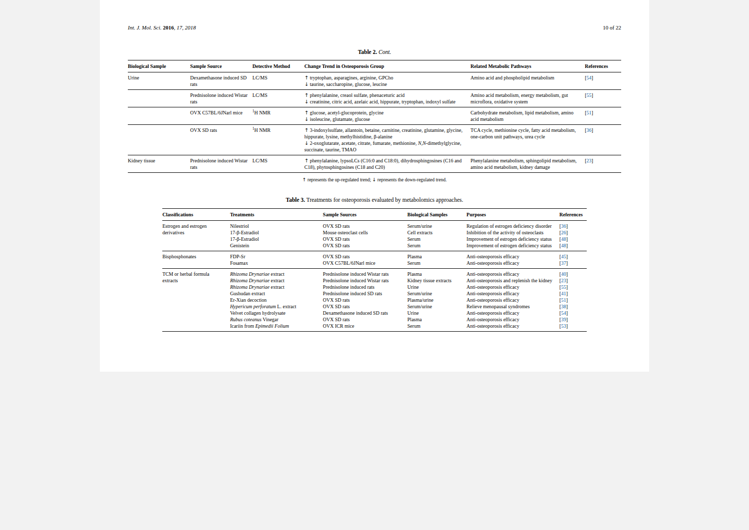Int. J. Mol. Sci. 2016, 17, 2018
10 of 22
Table 2. Cont.
| Biological Sample | Sample Source | Detective Method | Change Trend in Osteoporosis Group | Related Metabolic Pathways | References |
| --- | --- | --- | --- | --- | --- |
| Urine | Dexamethasone induced SD rats | LC/MS | ↑ tryptophan, asparagines, arginine, GPCho ↓ taurine, saccharopine, glucose, leucine | Amino acid and phospholipid metabolism | [ 54 ] |
| | Prednisolone induced Wistar rats | LC/MS | ↑ phenylalanine, creaol sulfate, phenaceturic acid ↓ creatinine, citric acid, azelaic acid, hippurate, tryptophan, indoxyl sulfate | Amino acid metabolism, energy metabolism, gut microflora, oxidative system | [ 55 ] |
| | OVX C57BL/6JNarl mice | 1 H NMR | ↑ glucose, acetyl-glucoprotein, glycine ↓ isoleucine, glutamate, glucose | Carbohydrate metabolism, lipid metabolism, amino acid metabolism | [ 51 ] |
| | OVX SD rats | 1 H NMR | ↑ 3-indoxylsulfate, allantoin, betaine, carnitine, creatinine, glutamine, glycine, hippurate, lysine, methylhistidine, β-alanine ↓ 2-oxoglutarate, acetate, citrate, fumarate, methionine, N,N -dimethylglycine, succinate, taurine, TMAO | TCA cycle, methionine cycle, fatty acid metabolism, one-carbon unit pathways, urea cycle | [ 36 ] |
| Kidney tissue | Prednisolone induced Wistar rats | LC/MS | ↑ phenylalanine, lypsoLCs (C16:0 and C18:0), dihydrosphingosines (C16 and C18), phytosphingosines (C18 and C20) | Phenylalanine metabolism, sphingolipid metabolism, amino acid metabolism, kidney damage | [ 23 ] |
↑ represents the up-regulated trend; ↓ represents the down-regulated trend.
Table 3. Treatments for osteoporosis evaluated by metabolomics approaches.
| Classifications | Treatments | Sample Sources | Biological Samples | Purposes | References |
| --- | --- | --- | --- | --- | --- |
| Estrogen and estrogen derivatives | Nilestriol 17-β-Estradiol 17-β-Estradiol Genistein | OVX SD rats Mouse osteoclast cells OVX SD rats OVX SD rats | Serum/urine Cell extracts Serum Serum | Regulation of estrogen deficiency disorder Inhibition of the activity of osteoclasts Improvement of estrogen deficiency status Improvement of estrogen deficiency status | [ 36 ] [ 26 ] [ 48 ] [ 48 ] |
| Bisphosphonates | FDP-Sr Fosamax | OVX SD rats OVX C57BL/6JNarl mice | Plasma Serum | Anti-osteoporosis efficacy Anti-osteoporosis efficacy | [ 45 ] [ 37 ] |
| TCM or herbal formula extracts | Rhizoma Drynariae extract Rhizoma Drynariae extract Rhizoma Drynariae extract Gushudan extract Er-Xian decoction Hypericum perforatum L. extract Velvet collagen hydrolysate Rubus coteanus Vinegar Icariin from Epimedii Folium | Prednisolone induced Wistar rats Prednisolone induced Wistar rats Prednisolone induced rats Prednisolone induced SD rats OVX SD rats OVX SD rats Dexamethasone induced SD rats OVX SD rats OVX ICR mice | Plasma Kidney tissue extracts Urine Serum/urine Plasma/urine Serum/urine Urine Plasma Serum | Anti-osteoporosis efficacy Anti-osteoporosis and replenish the kidney Anti-osteoporosis efficacy Anti-osteoporosis efficacy Anti-osteoporosis efficacy Relieve menopausal syndromes Anti-osteoporosis efficacy Anti-osteoporosis efficacy Anti-osteoporosis efficacy | [ 40 ] [ 23 ] [ 55 ] [ 41 ] [ 51 ] [ 38 ] [ 54 ] [ 39 ] [ 53 ] |